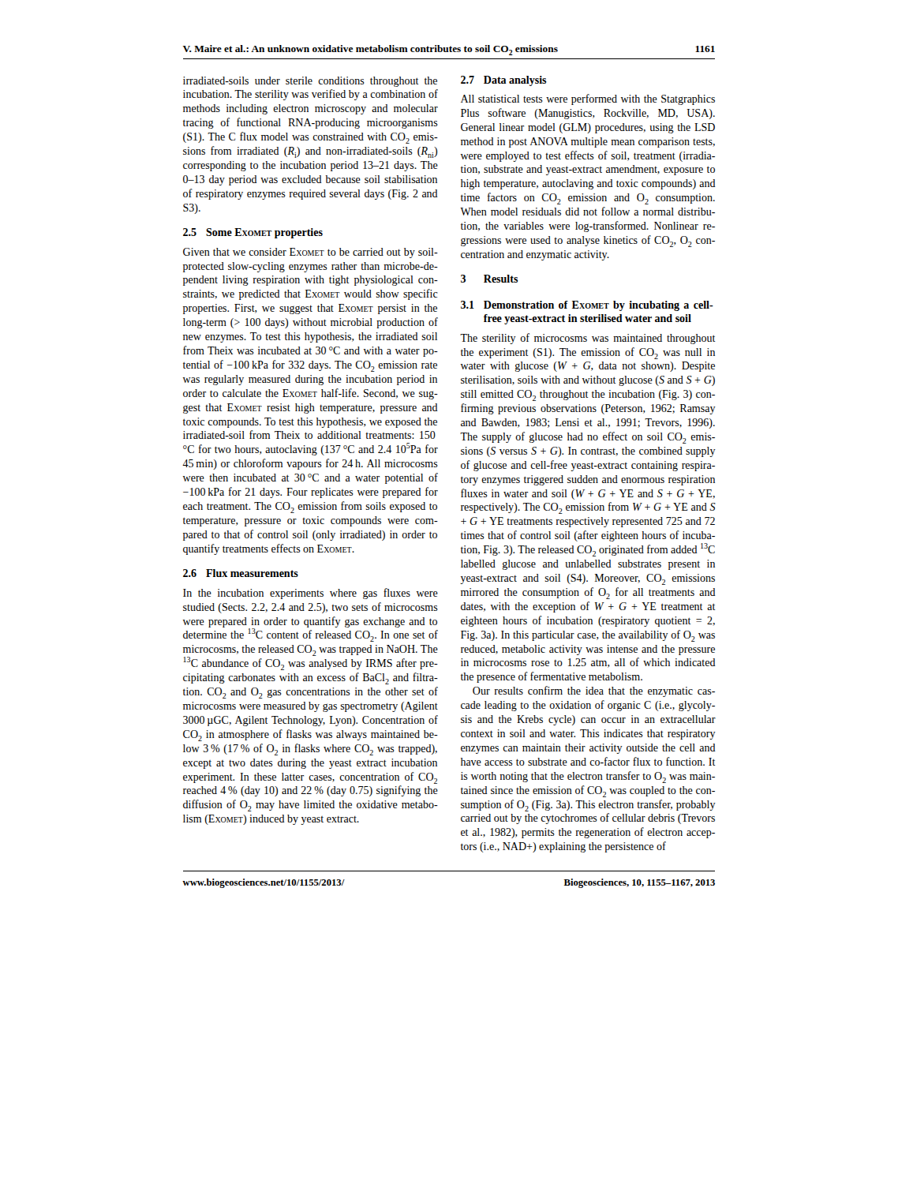V. Maire et al.: An unknown oxidative metabolism contributes to soil CO2 emissions 1161
irradiated-soils under sterile conditions throughout the incubation. The sterility was verified by a combination of methods including electron microscopy and molecular tracing of functional RNA-producing microorganisms (S1). The C flux model was constrained with CO2 emissions from irradiated (Ri) and non-irradiated-soils (Rni) corresponding to the incubation period 13–21 days. The 0–13 day period was excluded because soil stabilisation of respiratory enzymes required several days (Fig. 2 and S3).
2.5 Some Exomet properties
Given that we consider Exomet to be carried out by soil-protected slow-cycling enzymes rather than microbe-dependent living respiration with tight physiological constraints, we predicted that Exomet would show specific properties. First, we suggest that Exomet persist in the long-term (> 100 days) without microbial production of new enzymes. To test this hypothesis, the irradiated soil from Theix was incubated at 30 °C and with a water potential of −100 kPa for 332 days. The CO2 emission rate was regularly measured during the incubation period in order to calculate the Exomet half-life. Second, we suggest that Exomet resist high temperature, pressure and toxic compounds. To test this hypothesis, we exposed the irradiated-soil from Theix to additional treatments: 150 °C for two hours, autoclaving (137 °C and 2.4 105Pa for 45 min) or chloroform vapours for 24 h. All microcosms were then incubated at 30 °C and a water potential of −100 kPa for 21 days. Four replicates were prepared for each treatment. The CO2 emission from soils exposed to temperature, pressure or toxic compounds were compared to that of control soil (only irradiated) in order to quantify treatments effects on Exomet.
2.6 Flux measurements
In the incubation experiments where gas fluxes were studied (Sects. 2.2, 2.4 and 2.5), two sets of microcosms were prepared in order to quantify gas exchange and to determine the 13C content of released CO2. In one set of microcosms, the released CO2 was trapped in NaOH. The 13C abundance of CO2 was analysed by IRMS after precipitating carbonates with an excess of BaCl2 and filtration. CO2 and O2 gas concentrations in the other set of microcosms were measured by gas spectrometry (Agilent 3000 µGC, Agilent Technology, Lyon). Concentration of CO2 in atmosphere of flasks was always maintained below 3 % (17 % of O2 in flasks where CO2 was trapped), except at two dates during the yeast extract incubation experiment. In these latter cases, concentration of CO2 reached 4 % (day 10) and 22 % (day 0.75) signifying the diffusion of O2 may have limited the oxidative metabolism (Exomet) induced by yeast extract.
2.7 Data analysis
All statistical tests were performed with the Statgraphics Plus software (Manugistics, Rockville, MD, USA). General linear model (GLM) procedures, using the LSD method in post ANOVA multiple mean comparison tests, were employed to test effects of soil, treatment (irradiation, substrate and yeast-extract amendment, exposure to high temperature, autoclaving and toxic compounds) and time factors on CO2 emission and O2 consumption. When model residuals did not follow a normal distribution, the variables were log-transformed. Nonlinear regressions were used to analyse kinetics of CO2, O2 concentration and enzymatic activity.
3 Results
3.1 Demonstration of Exomet by incubating a cell-free yeast-extract in sterilised water and soil
The sterility of microcosms was maintained throughout the experiment (S1). The emission of CO2 was null in water with glucose (W + G, data not shown). Despite sterilisation, soils with and without glucose (S and S + G) still emitted CO2 throughout the incubation (Fig. 3) confirming previous observations (Peterson, 1962; Ramsay and Bawden, 1983; Lensi et al., 1991; Trevors, 1996). The supply of glucose had no effect on soil CO2 emissions (S versus S + G). In contrast, the combined supply of glucose and cell-free yeast-extract containing respiratory enzymes triggered sudden and enormous respiration fluxes in water and soil (W + G + YE and S + G + YE, respectively). The CO2 emission from W + G + YE and S + G + YE treatments respectively represented 725 and 72 times that of control soil (after eighteen hours of incubation, Fig. 3). The released CO2 originated from added 13C labelled glucose and unlabelled substrates present in yeast-extract and soil (S4). Moreover, CO2 emissions mirrored the consumption of O2 for all treatments and dates, with the exception of W + G + YE treatment at eighteen hours of incubation (respiratory quotient = 2, Fig. 3a). In this particular case, the availability of O2 was reduced, metabolic activity was intense and the pressure in microcosms rose to 1.25 atm, all of which indicated the presence of fermentative metabolism.
Our results confirm the idea that the enzymatic cascade leading to the oxidation of organic C (i.e., glycolysis and the Krebs cycle) can occur in an extracellular context in soil and water. This indicates that respiratory enzymes can maintain their activity outside the cell and have access to substrate and co-factor flux to function. It is worth noting that the electron transfer to O2 was maintained since the emission of CO2 was coupled to the consumption of O2 (Fig. 3a). This electron transfer, probably carried out by the cytochromes of cellular debris (Trevors et al., 1982), permits the regeneration of electron acceptors (i.e., NAD+) explaining the persistence of
www.biogeosciences.net/10/1155/2013/ Biogeosciences, 10, 1155–1167, 2013